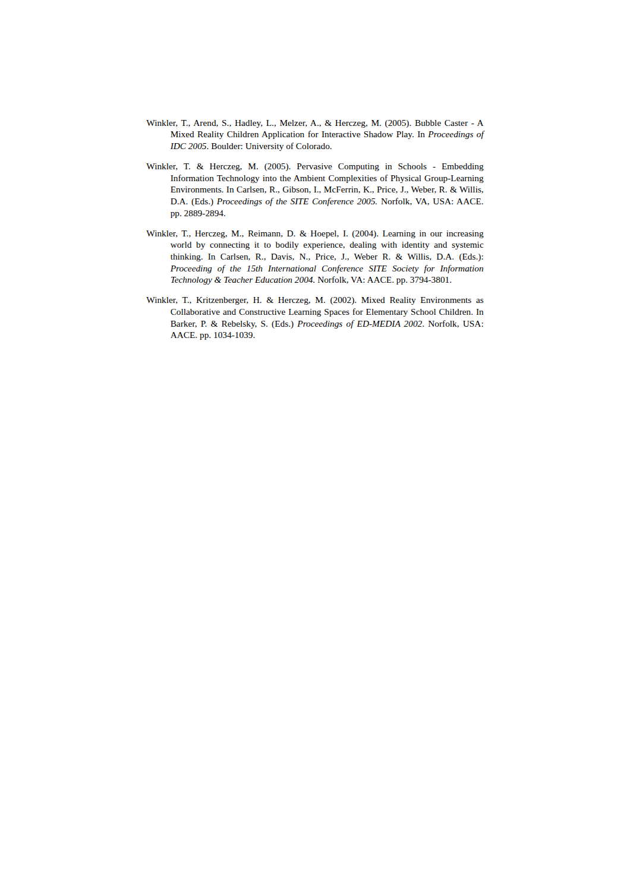Winkler, T., Arend, S., Hadley, L., Melzer, A., & Herczeg, M. (2005). Bubble Caster - A Mixed Reality Children Application for Interactive Shadow Play. In Proceedings of IDC 2005. Boulder: University of Colorado.
Winkler, T. & Herczeg, M. (2005). Pervasive Computing in Schools - Embedding Information Technology into the Ambient Complexities of Physical Group-Learning Environments. In Carlsen, R., Gibson, I., McFerrin, K., Price, J., Weber, R. & Willis, D.A. (Eds.) Proceedings of the SITE Conference 2005. Norfolk, VA, USA: AACE. pp. 2889-2894.
Winkler, T., Herczeg, M., Reimann, D. & Hoepel, I. (2004). Learning in our increasing world by connecting it to bodily experience, dealing with identity and systemic thinking. In Carlsen, R., Davis, N., Price, J., Weber R. & Willis, D.A. (Eds.): Proceeding of the 15th International Conference SITE Society for Information Technology & Teacher Education 2004. Norfolk, VA: AACE. pp. 3794-3801.
Winkler, T., Kritzenberger, H. & Herczeg, M. (2002). Mixed Reality Environments as Collaborative and Constructive Learning Spaces for Elementary School Children. In Barker, P. & Rebelsky, S. (Eds.) Proceedings of ED-MEDIA 2002. Norfolk, USA: AACE. pp. 1034-1039.